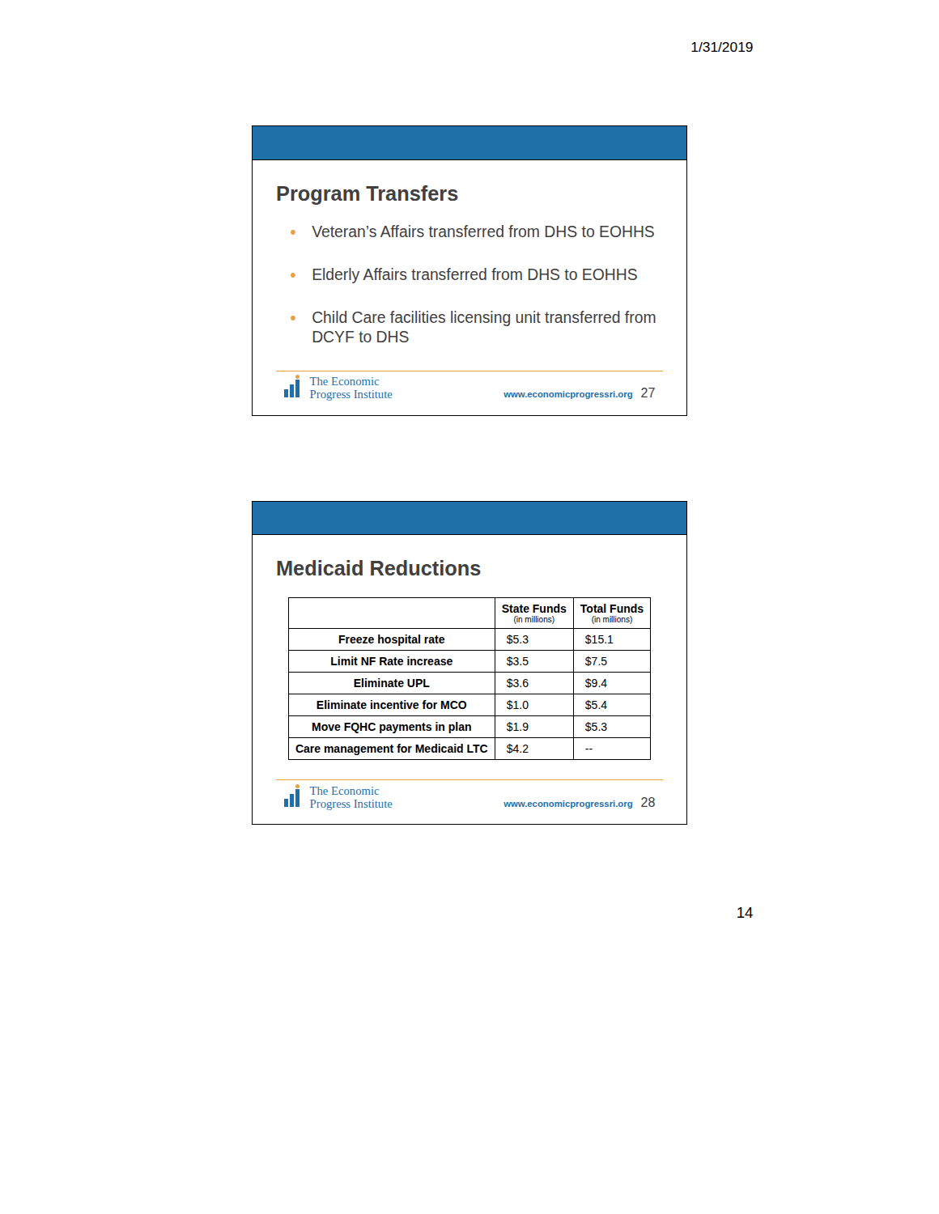1/31/2019
Program Transfers
Veteran’s Affairs transferred from DHS to EOHHS
Elderly Affairs transferred from DHS to EOHHS
Child Care facilities licensing unit transferred from DCYF to DHS
The Economic Progress Institute
www.economicprogressri.org 27
Medicaid Reductions
| | State Funds (in millions) | Total Funds (in millions) |
| --- | --- | --- |
| Freeze hospital rate | $5.3 | $15.1 |
| Limit NF Rate increase | $3.5 | $7.5 |
| Eliminate UPL | $3.6 | $9.4 |
| Eliminate incentive for MCO | $1.0 | $5.4 |
| Move FQHC payments in plan | $1.9 | $5.3 |
| Care management for Medicaid LTC | $4.2 | -- |
The Economic Progress Institute
www.economicprogressri.org 28
14